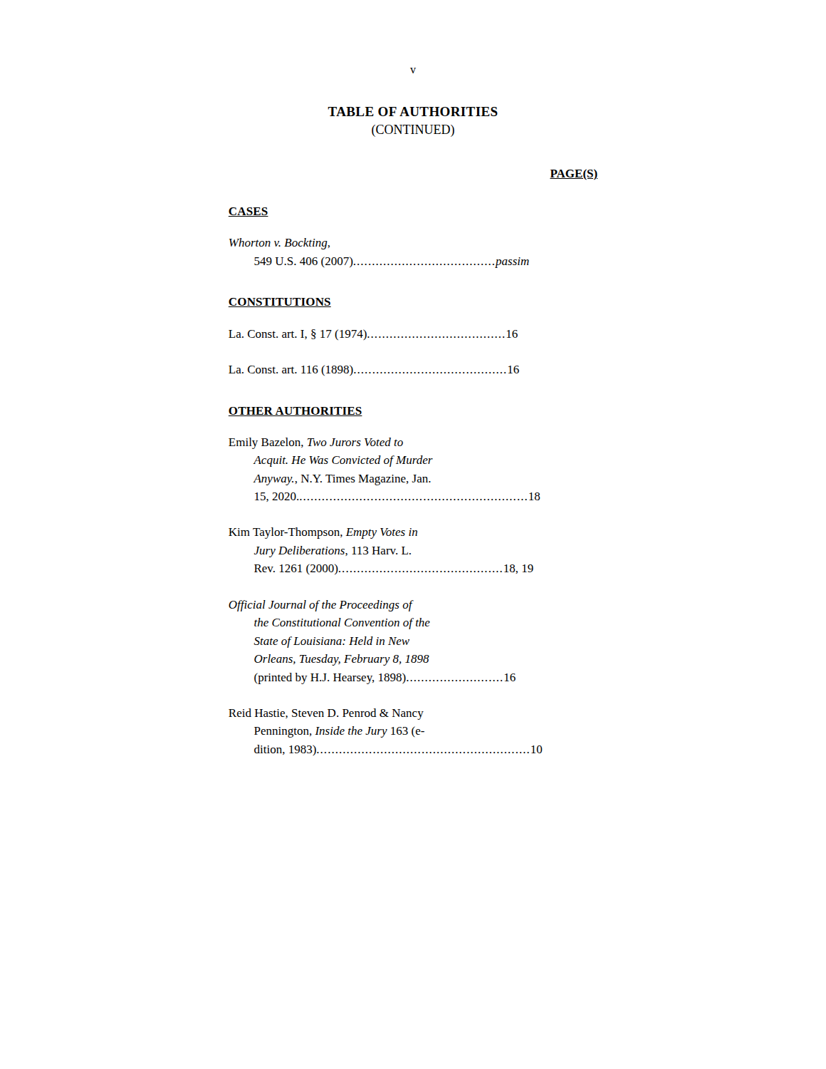v
TABLE OF AUTHORITIES (CONTINUED)
PAGE(S)
CASES
Whorton v. Bockting, 549 U.S. 406 (2007)...................................... passim
CONSTITUTIONS
La. Const. art. I, § 17 (1974)..................................... 16
La. Const. art. 116 (1898)......................................... 16
OTHER AUTHORITIES
Emily Bazelon, Two Jurors Voted to Acquit. He Was Convicted of Murder Anyway., N.Y. Times Magazine, Jan. 15, 2020.............................................................. 18
Kim Taylor-Thompson, Empty Votes in Jury Deliberations, 113 Harv. L. Rev. 1261 (2000)............................................ 18, 19
Official Journal of the Proceedings of the Constitutional Convention of the State of Louisiana: Held in New Orleans, Tuesday, February 8, 1898 (printed by H.J. Hearsey, 1898).......................... 16
Reid Hastie, Steven D. Penrod & Nancy Pennington, Inside the Jury 163 (e- dition, 1983)......................................................... 10